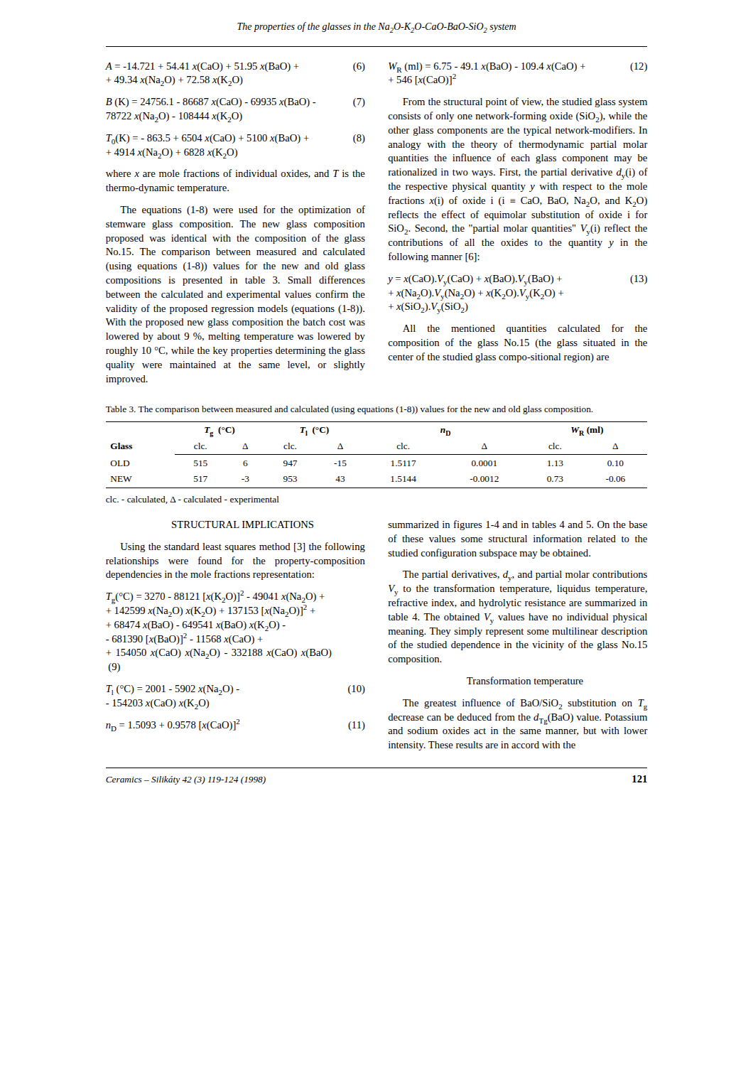The properties of the glasses in the Na2O-K2O-CaO-BaO-SiO2 system
A = -14.721 + 54.41 x(CaO) + 51.95 x(BaO) + + 49.34 x(Na2O) + 72.58 x(K2O) (6)
B (K) = 24756.1 - 86687 x(CaO) - 69935 x(BaO) - 78722 x(Na2O) - 108444 x(K2O) (7)
T0(K) = - 863.5 + 6504 x(CaO) + 5100 x(BaO) + + 4914 x(Na2O) + 6828 x(K2O) (8)
where x are mole fractions of individual oxides, and T is the thermo-dynamic temperature.
The equations (1-8) were used for the optimization of stemware glass composition. The new glass composition proposed was identical with the composition of the glass No.15. The comparison between measured and calculated (using equations (1-8)) values for the new and old glass compositions is presented in table 3. Small differences between the calculated and experimental values confirm the validity of the proposed regression models (equations (1-8)). With the proposed new glass composition the batch cost was lowered by about 9 %, melting temperature was lowered by roughly 10 °C, while the key properties determining the glass quality were maintained at the same level, or slightly improved.
WR (ml) = 6.75 - 49.1 x(BaO) - 109.4 x(CaO) + + 546 [x(CaO)]2 (12)
From the structural point of view, the studied glass system consists of only one network-forming oxide (SiO2), while the other glass components are the typical network-modifiers. In analogy with the theory of thermodynamic partial molar quantities the influence of each glass component may be rationalized in two ways. First, the partial derivative dy(i) of the respective physical quantity y with respect to the mole fractions x(i) of oxide i (i ≡ CaO, BaO, Na2O, and K2O) reflects the effect of equimolar substitution of oxide i for SiO2. Second, the "partial molar quantities" Vy(i) reflect the contributions of all the oxides to the quantity y in the following manner [6]:
y = x(CaO).Vy(CaO) + x(BaO).Vy(BaO) + + x(Na2O).Vy(Na2O) + x(K2O).Vy(K2O) + + x(SiO2).Vy(SiO2) (13)
All the mentioned quantities calculated for the composition of the glass No.15 (the glass situated in the center of the studied glass compo-sitional region) are
Table 3. The comparison between measured and calculated (using equations (1-8)) values for the new and old glass composition.
| Glass | T g (°C) | T l (°C) | n D | W R (ml) |
| --- | --- | --- | --- | --- |
| clc. | Δ | clc. | Δ | clc. | Δ | clc. | Δ |
| OLD | 515 | 6 | 947 | -15 | 1.5117 | 0.0001 | 1.13 | 0.10 |
| NEW | 517 | -3 | 953 | 43 | 1.5144 | -0.0012 | 0.73 | -0.06 |
clc. - calculated, Δ - calculated - experimental
STRUCTURAL IMPLICATIONS
Using the standard least squares method [3] the following relationships were found for the property-composition dependencies in the mole fractions representation:
Tg(°C) = 3270 - 88121 [x(K2O)]2 - 49041 x(Na2O) + + 142599 x(Na2O) x(K2O) + 137153 [x(Na2O)]2 + + 68474 x(BaO) - 649541 x(BaO) x(K2O) - - 681390 [x(BaO)]2 - 11568 x(CaO) + + 154050 x(CaO) x(Na2O) - 332188 x(CaO) x(BaO) (9)
Tl (°C) = 2001 - 5902 x(Na2O) - - 154203 x(CaO) x(K2O) (10)
nD = 1.5093 + 0.9578 [x(CaO)]2 (11)
summarized in figures 1-4 and in tables 4 and 5. On the base of these values some structural information related to the studied configuration subspace may be obtained.
The partial derivatives, dy, and partial molar contributions Vy to the transformation temperature, liquidus temperature, refractive index, and hydrolytic resistance are summarized in table 4. The obtained Vy values have no individual physical meaning. They simply represent some multilinear description of the studied dependence in the vicinity of the glass No.15 composition.
Transformation temperature
The greatest influence of BaO/SiO2 substitution on Tg decrease can be deduced from the dTg(BaO) value. Potassium and sodium oxides act in the same manner, but with lower intensity. These results are in accord with the
Ceramics – Silikáty 42 (3) 119-124 (1998) 121